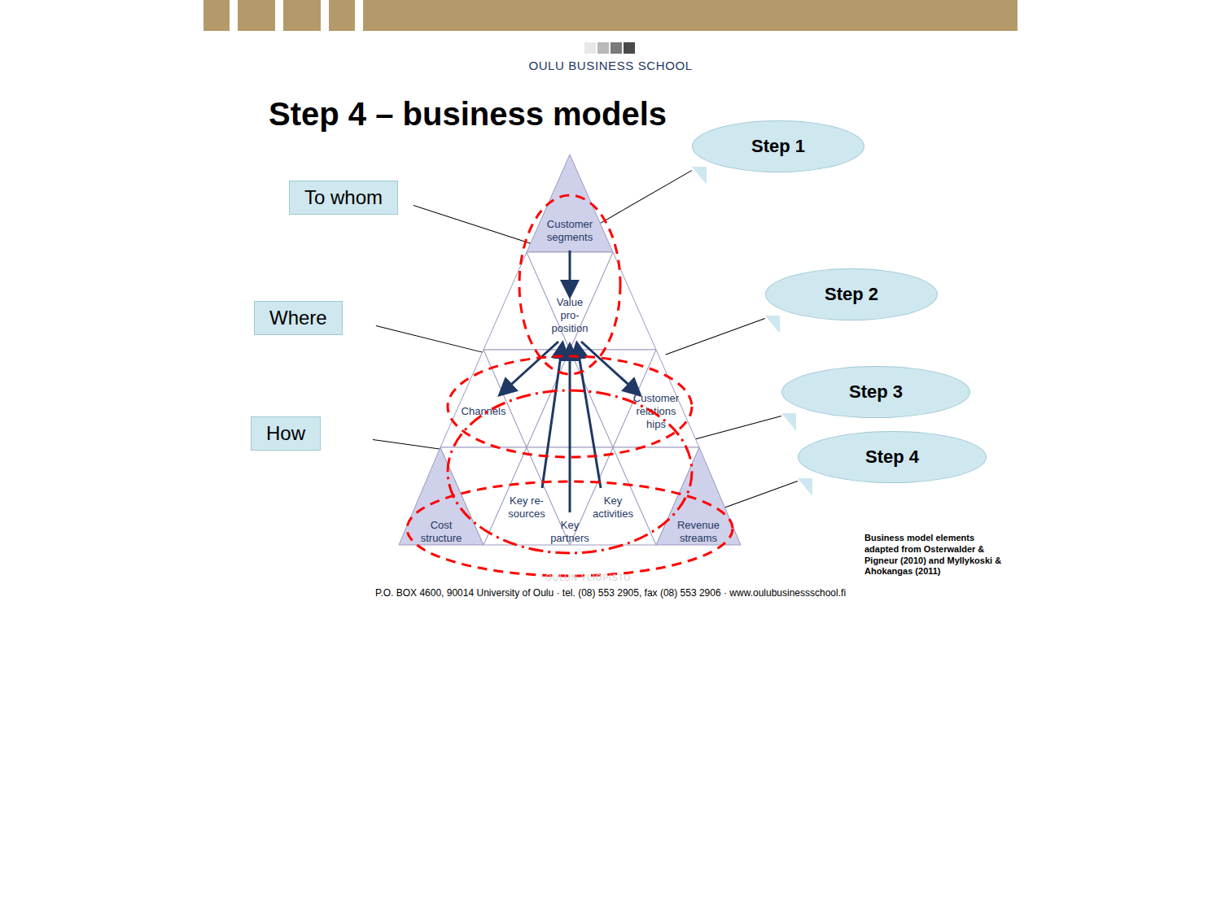OULU BUSINESS SCHOOL
Step 4 – business models
Step 1
Step 2
Step 3
Step 4
To whom
Where
How
Customer segments Value pro- position Channels Customer relations hips Key re- sources Key activities Cost structure Key partners Revenue streams
OULUN YLIOPISTO
Business model elements adapted from Osterwalder & Pigneur (2010) and Myllykoski & Ahokangas (2011)
P.O. BOX 4600, 90014 University of Oulu · tel. (08) 553 2905, fax (08) 553 2906 · www.oulubusinessschool.fi